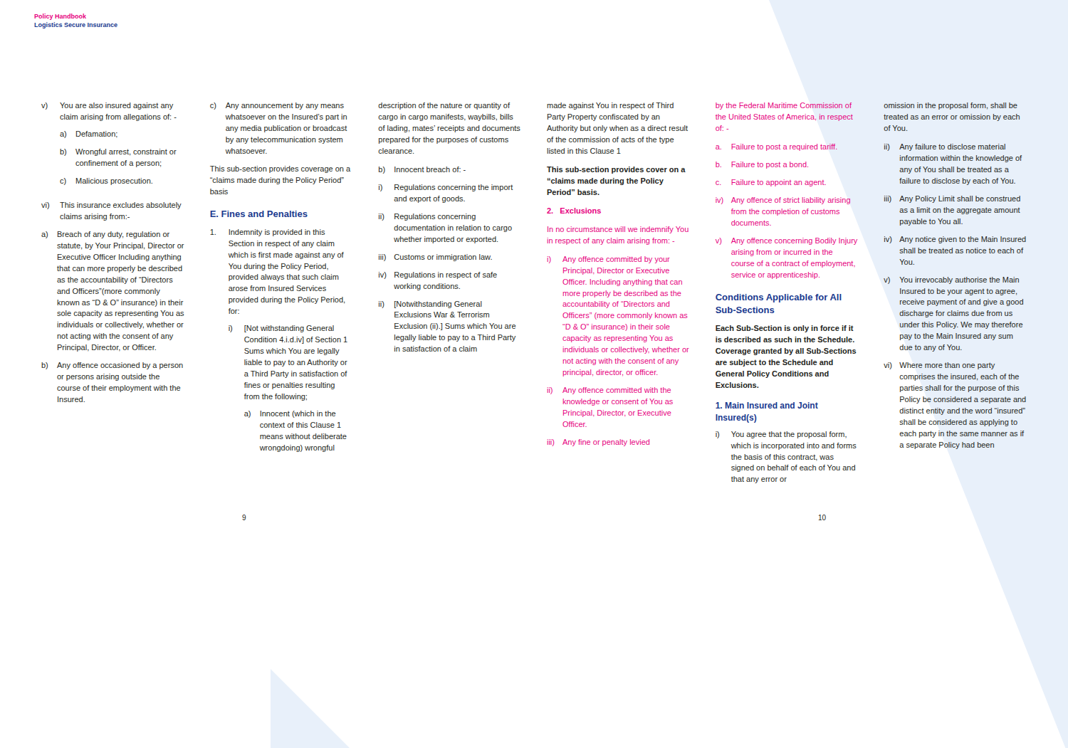Policy Handbook
Logistics Secure Insurance
v) You are also insured against any claim arising from allegations of: -
a) Defamation;
b) Wrongful arrest, constraint or confinement of a person;
c) Malicious prosecution.
vi) This insurance excludes absolutely claims arising from:-
a) Breach of any duty, regulation or statute, by Your Principal, Director or Executive Officer Including anything that can more properly be described as the accountability of “Directors and Officers”(more commonly known as “D & O” insurance) in their sole capacity as representing You as individuals or collectively, whether or not acting with the consent of any Principal, Director, or Officer.
b) Any offence occasioned by a person or persons arising outside the course of their employment with the Insured.
c) Any announcement by any means whatsoever on the Insured’s part in any media publication or broadcast by any telecommunication system whatsoever.
This sub-section provides coverage on a “claims made during the Policy Period” basis
E. Fines and Penalties
1. Indemnity is provided in this Section in respect of any claim which is first made against any of You during the Policy Period, provided always that such claim arose from Insured Services provided during the Policy Period, for:
i) [Not withstanding General Condition 4.i.d.iv] of Section 1 Sums which You are legally liable to pay to an Authority or a Third Party in satisfaction of fines or penalties resulting from the following;
a) Innocent (which in the context of this Clause 1 means without deliberate wrongdoing) wrongful
description of the nature or quantity of cargo in cargo manifests, waybills, bills of lading, mates’ receipts and documents prepared for the purposes of customs clearance.
b) Innocent breach of: -
i) Regulations concerning the import and export of goods.
ii) Regulations concerning documentation in relation to cargo whether imported or exported.
iii) Customs or immigration law.
iv) Regulations in respect of safe working conditions.
ii)[Notwithstanding General Exclusions War & Terrorism Exclusion (ii).] Sums which You are legally liable to pay to a Third Party in satisfaction of a claim
made against You in respect of Third Party Property confiscated by an Authority but only when as a direct result of the commission of acts of the type listed in this Clause 1
This sub-section provides cover on a “claims made during the Policy Period” basis.
2. Exclusions
In no circumstance will we indemnify You in respect of any claim arising from: -
i) Any offence committed by your Principal, Director or Executive Officer. Including anything that can more properly be described as the accountability of “Directors and Officers” (more commonly known as “D & O” insurance) in their sole capacity as representing You as individuals or collectively, whether or not acting with the consent of any principal, director, or officer.
ii) Any offence committed with the knowledge or consent of You as Principal, Director, or Executive Officer.
iii) Any fine or penalty levied
by the Federal Maritime Commission of the United States of America, in respect of: -
a. Failure to post a required tariff.
b. Failure to post a bond.
c. Failure to appoint an agent.
iv) Any offence of strict liability arising from the completion of customs documents.
v) Any offence concerning Bodily Injury arising from or incurred in the course of a contract of employment, service or apprenticeship.
Conditions Applicable for All Sub-Sections
Each Sub-Section is only in force if it is described as such in the Schedule. Coverage granted by all Sub-Sections are subject to the Schedule and General Policy Conditions and Exclusions.
1. Main Insured and Joint Insured(s)
i) You agree that the proposal form, which is incorporated into and forms the basis of this contract, was signed on behalf of each of You and that any error or
omission in the proposal form, shall be treated as an error or omission by each of You.
ii) Any failure to disclose material information within the knowledge of any of You shall be treated as a failure to disclose by each of You.
iii) Any Policy Limit shall be construed as a limit on the aggregate amount payable to You all.
iv) Any notice given to the Main Insured shall be treated as notice to each of You.
v) You irrevocably authorise the Main Insured to be your agent to agree, receive payment of and give a good discharge for claims due from us under this Policy. We may therefore pay to the Main Insured any sum due to any of You.
vi) Where more than one party comprises the insured, each of the parties shall for the purpose of this Policy be considered a separate and distinct entity and the word “insured” shall be considered as applying to each party in the same manner as if a separate Policy had been
9
10